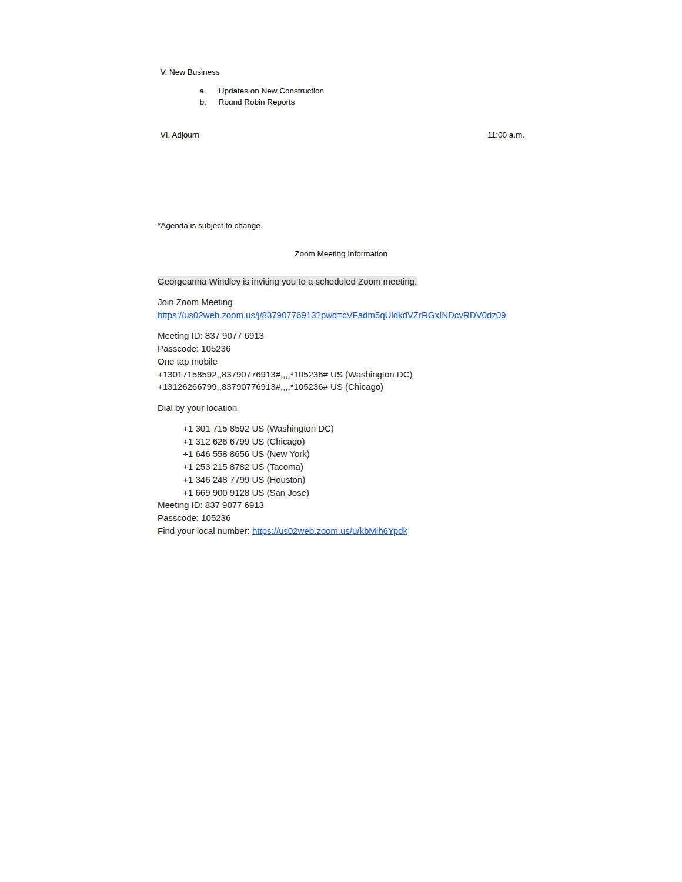V. New Business
Updates on New Construction
Round Robin Reports
VI. Adjourn 11:00 a.m.
*Agenda is subject to change.
Zoom Meeting Information
Georgeanna Windley is inviting you to a scheduled Zoom meeting.
Join Zoom Meeting
https://us02web.zoom.us/j/83790776913?pwd=cVFadm5qUldkdVZrRGxINDcvRDV0dz09
Meeting ID: 837 9077 6913
Passcode: 105236
One tap mobile
+13017158592,,83790776913#,,,,*105236# US (Washington DC)
+13126266799,,83790776913#,,,,*105236# US (Chicago)
Dial by your location
+1 301 715 8592 US (Washington DC)
+1 312 626 6799 US (Chicago)
+1 646 558 8656 US (New York)
+1 253 215 8782 US (Tacoma)
+1 346 248 7799 US (Houston)
+1 669 900 9128 US (San Jose)
Meeting ID: 837 9077 6913
Passcode: 105236
Find your local number: https://us02web.zoom.us/u/kbMih6Ypdk